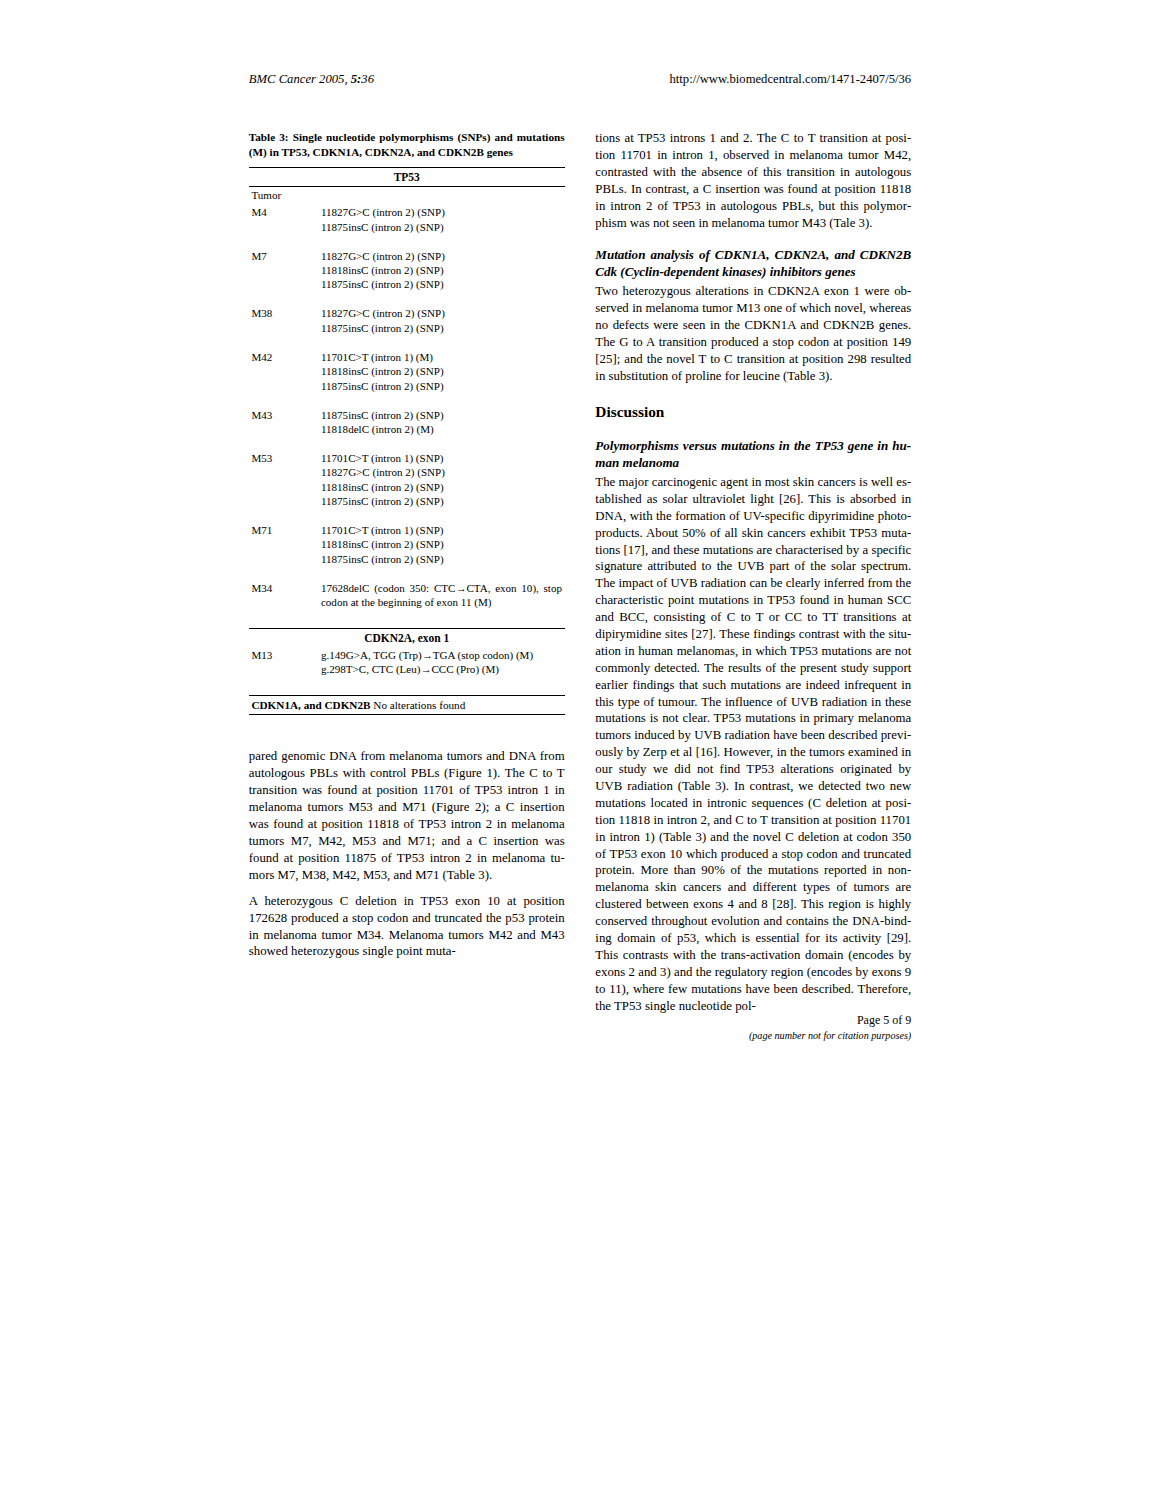BMC Cancer 2005, 5: 36
http://www.biomedcentral.com/1471-2407/5/36
Table 3: Single nucleotide polymorphisms (SNPs) and mutations (M) in TP53, CDKN1A, CDKN2A, and CDKN2B genes
| TP53 |
| Tumor | |
| M4 | 11827G>C (intron 2) (SNP) 11875insC (intron 2) (SNP) |
| M7 | 11827G>C (intron 2) (SNP) 11818insC (intron 2) (SNP) 11875insC (intron 2) (SNP) |
| M38 | 11827G>C (intron 2) (SNP) 11875insC (intron 2) (SNP) |
| M42 | 11701C>T (intron 1) (M) 11818insC (intron 2) (SNP) 11875insC (intron 2) (SNP) |
| M43 | 11875insC (intron 2) (SNP) 11818delC (intron 2) (M) |
| M53 | 11701C>T (intron 1) (SNP) 11827G>C (intron 2) (SNP) 11818insC (intron 2) (SNP) 11875insC (intron 2) (SNP) |
| M71 | 11701C>T (intron 1) (SNP) 11818insC (intron 2) (SNP) 11875insC (intron 2) (SNP) |
| M34 | 17628delC (codon 350: CTC → CTA, exon 10), stop codon at the beginning of exon 11 (M) |
| CDKN2A, exon 1 |
| M13 | g.149G>A, TGG (Trp) → TGA (stop codon) (M) g.298T>C, CTC (Leu) → CCC (Pro) (M) |
| CDKN1A, and CDKN2B No alterations found |
pared genomic DNA from melanoma tumors and DNA from autologous PBLs with control PBLs (Figure 1). The C to T transition was found at position 11701 of TP53 intron 1 in melanoma tumors M53 and M71 (Figure 2); a C insertion was found at position 11818 of TP53 intron 2 in melanoma tumors M7, M42, M53 and M71; and a C insertion was found at position 11875 of TP53 intron 2 in melanoma tumors M7, M38, M42, M53, and M71 (Table 3).
A heterozygous C deletion in TP53 exon 10 at position 172628 produced a stop codon and truncated the p53 protein in melanoma tumor M34. Melanoma tumors M42 and M43 showed heterozygous single point muta-
tions at TP53 introns 1 and 2. The C to T transition at position 11701 in intron 1, observed in melanoma tumor M42, contrasted with the absence of this transition in autologous PBLs. In contrast, a C insertion was found at position 11818 in intron 2 of TP53 in autologous PBLs, but this polymorphism was not seen in melanoma tumor M43 (Tale 3).
Mutation analysis of CDKN1A, CDKN2A, and CDKN2B Cdk (Cyclin-dependent kinases) inhibitors genes
Two heterozygous alterations in CDKN2A exon 1 were observed in melanoma tumor M13 one of which novel, whereas no defects were seen in the CDKN1A and CDKN2B genes. The G to A transition produced a stop codon at position 149 [25]; and the novel T to C transition at position 298 resulted in substitution of proline for leucine (Table 3).
Discussion
Polymorphisms versus mutations in the TP53 gene in human melanoma
The major carcinogenic agent in most skin cancers is well established as solar ultraviolet light [26]. This is absorbed in DNA, with the formation of UV-specific dipyrimidine photoproducts. About 50% of all skin cancers exhibit TP53 mutations [17], and these mutations are characterised by a specific signature attributed to the UVB part of the solar spectrum. The impact of UVB radiation can be clearly inferred from the characteristic point mutations in TP53 found in human SCC and BCC, consisting of C to T or CC to TT transitions at dipirymidine sites [27]. These findings contrast with the situation in human melanomas, in which TP53 mutations are not commonly detected. The results of the present study support earlier findings that such mutations are indeed infrequent in this type of tumour. The influence of UVB radiation in these mutations is not clear. TP53 mutations in primary melanoma tumors induced by UVB radiation have been described previously by Zerp et al [16]. However, in the tumors examined in our study we did not find TP53 alterations originated by UVB radiation (Table 3). In contrast, we detected two new mutations located in intronic sequences (C deletion at position 11818 in intron 2, and C to T transition at position 11701 in intron 1) (Table 3) and the novel C deletion at codon 350 of TP53 exon 10 which produced a stop codon and truncated protein. More than 90% of the mutations reported in non-melanoma skin cancers and different types of tumors are clustered between exons 4 and 8 [28]. This region is highly conserved throughout evolution and contains the DNA-binding domain of p53, which is essential for its activity [29]. This contrasts with the trans-activation domain (encodes by exons 2 and 3) and the regulatory region (encodes by exons 9 to 11), where few mutations have been described. Therefore, the TP53 single nucleotide pol-
Page 5 of 9
(page number not for citation purposes)